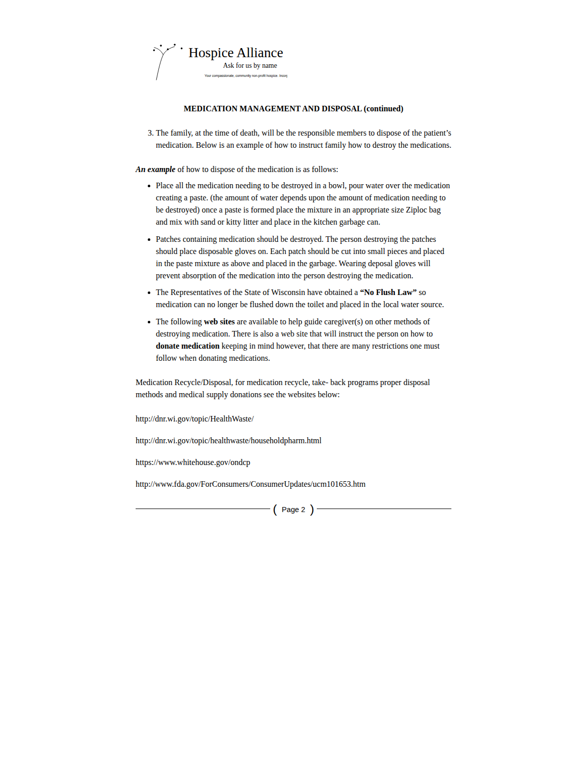MEDICATION MANAGEMENT AND DISPOSAL (continued)
The family, at the time of death, will be the responsible members to dispose of the patient’s medication. Below is an example of how to instruct family how to destroy the medications.
An example of how to dispose of the medication is as follows:
Place all the medication needing to be destroyed in a bowl, pour water over the medication creating a paste. (the amount of water depends upon the amount of medication needing to be destroyed) once a paste is formed place the mixture in an appropriate size Ziploc bag and mix with sand or kitty litter and place in the kitchen garbage can.
Patches containing medication should be destroyed. The person destroying the patches should place disposable gloves on. Each patch should be cut into small pieces and placed in the paste mixture as above and placed in the garbage. Wearing deposal gloves will prevent absorption of the medication into the person destroying the medication.
The Representatives of the State of Wisconsin have obtained a “No Flush Law” so medication can no longer be flushed down the toilet and placed in the local water source.
The following web sites are available to help guide caregiver(s) on other methods of destroying medication. There is also a web site that will instruct the person on how to donate medication keeping in mind however, that there are many restrictions one must follow when donating medications.
Medication Recycle/Disposal, for medication recycle, take- back programs proper disposal methods and medical supply donations see the websites below:
http://dnr.wi.gov/topic/HealthWaste/
http://dnr.wi.gov/topic/healthwaste/householdpharm.html
https://www.whitehouse.gov/ondcp
http://www.fda.gov/ForConsumers/ConsumerUpdates/ucm101653.htm
Page 2